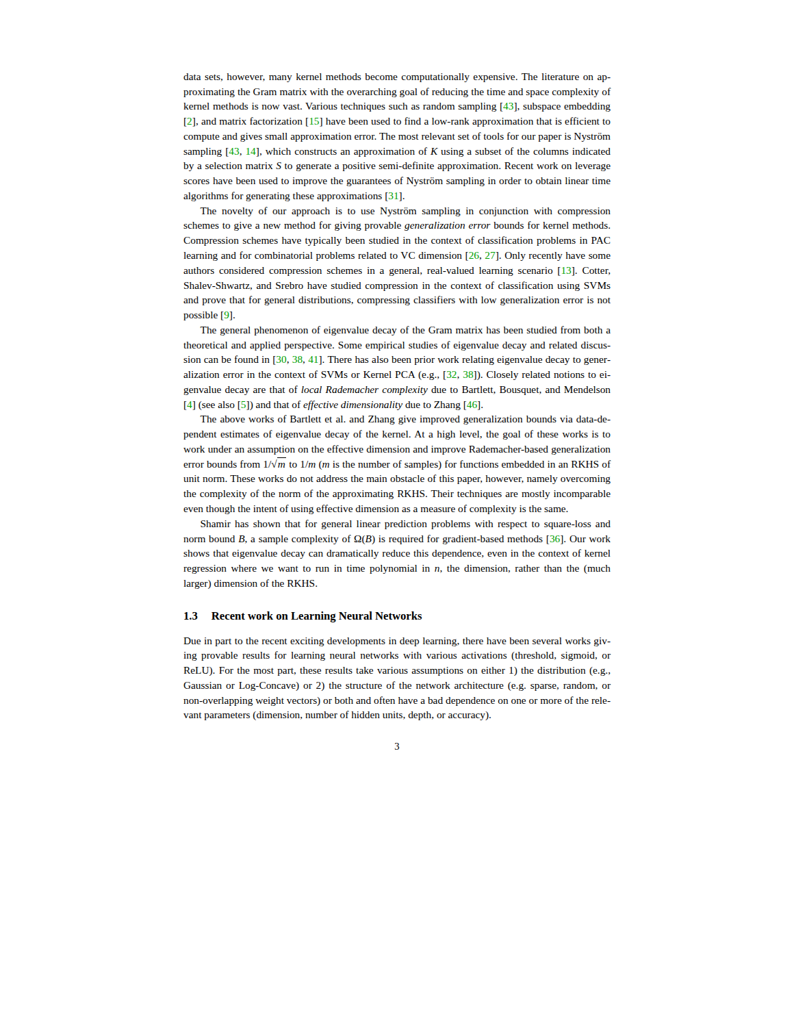data sets, however, many kernel methods become computationally expensive. The literature on approximating the Gram matrix with the overarching goal of reducing the time and space complexity of kernel methods is now vast. Various techniques such as random sampling [43], subspace embedding [2], and matrix factorization [15] have been used to find a low-rank approximation that is efficient to compute and gives small approximation error. The most relevant set of tools for our paper is Nyström sampling [43, 14], which constructs an approximation of K using a subset of the columns indicated by a selection matrix S to generate a positive semi-definite approximation. Recent work on leverage scores have been used to improve the guarantees of Nyström sampling in order to obtain linear time algorithms for generating these approximations [31].
The novelty of our approach is to use Nyström sampling in conjunction with compression schemes to give a new method for giving provable generalization error bounds for kernel methods. Compression schemes have typically been studied in the context of classification problems in PAC learning and for combinatorial problems related to VC dimension [26, 27]. Only recently have some authors considered compression schemes in a general, real-valued learning scenario [13]. Cotter, Shalev-Shwartz, and Srebro have studied compression in the context of classification using SVMs and prove that for general distributions, compressing classifiers with low generalization error is not possible [9].
The general phenomenon of eigenvalue decay of the Gram matrix has been studied from both a theoretical and applied perspective. Some empirical studies of eigenvalue decay and related discussion can be found in [30, 38, 41]. There has also been prior work relating eigenvalue decay to generalization error in the context of SVMs or Kernel PCA (e.g., [32, 38]). Closely related notions to eigenvalue decay are that of local Rademacher complexity due to Bartlett, Bousquet, and Mendelson [4] (see also [5]) and that of effective dimensionality due to Zhang [46].
The above works of Bartlett et al. and Zhang give improved generalization bounds via data-dependent estimates of eigenvalue decay of the kernel. At a high level, the goal of these works is to work under an assumption on the effective dimension and improve Rademacher-based generalization error bounds from 1/√m to 1/m (m is the number of samples) for functions embedded in an RKHS of unit norm. These works do not address the main obstacle of this paper, however, namely overcoming the complexity of the norm of the approximating RKHS. Their techniques are mostly incomparable even though the intent of using effective dimension as a measure of complexity is the same.
Shamir has shown that for general linear prediction problems with respect to square-loss and norm bound B, a sample complexity of Ω(B) is required for gradient-based methods [36]. Our work shows that eigenvalue decay can dramatically reduce this dependence, even in the context of kernel regression where we want to run in time polynomial in n, the dimension, rather than the (much larger) dimension of the RKHS.
1.3 Recent work on Learning Neural Networks
Due in part to the recent exciting developments in deep learning, there have been several works giving provable results for learning neural networks with various activations (threshold, sigmoid, or ReLU). For the most part, these results take various assumptions on either 1) the distribution (e.g., Gaussian or Log-Concave) or 2) the structure of the network architecture (e.g. sparse, random, or non-overlapping weight vectors) or both and often have a bad dependence on one or more of the relevant parameters (dimension, number of hidden units, depth, or accuracy).
3